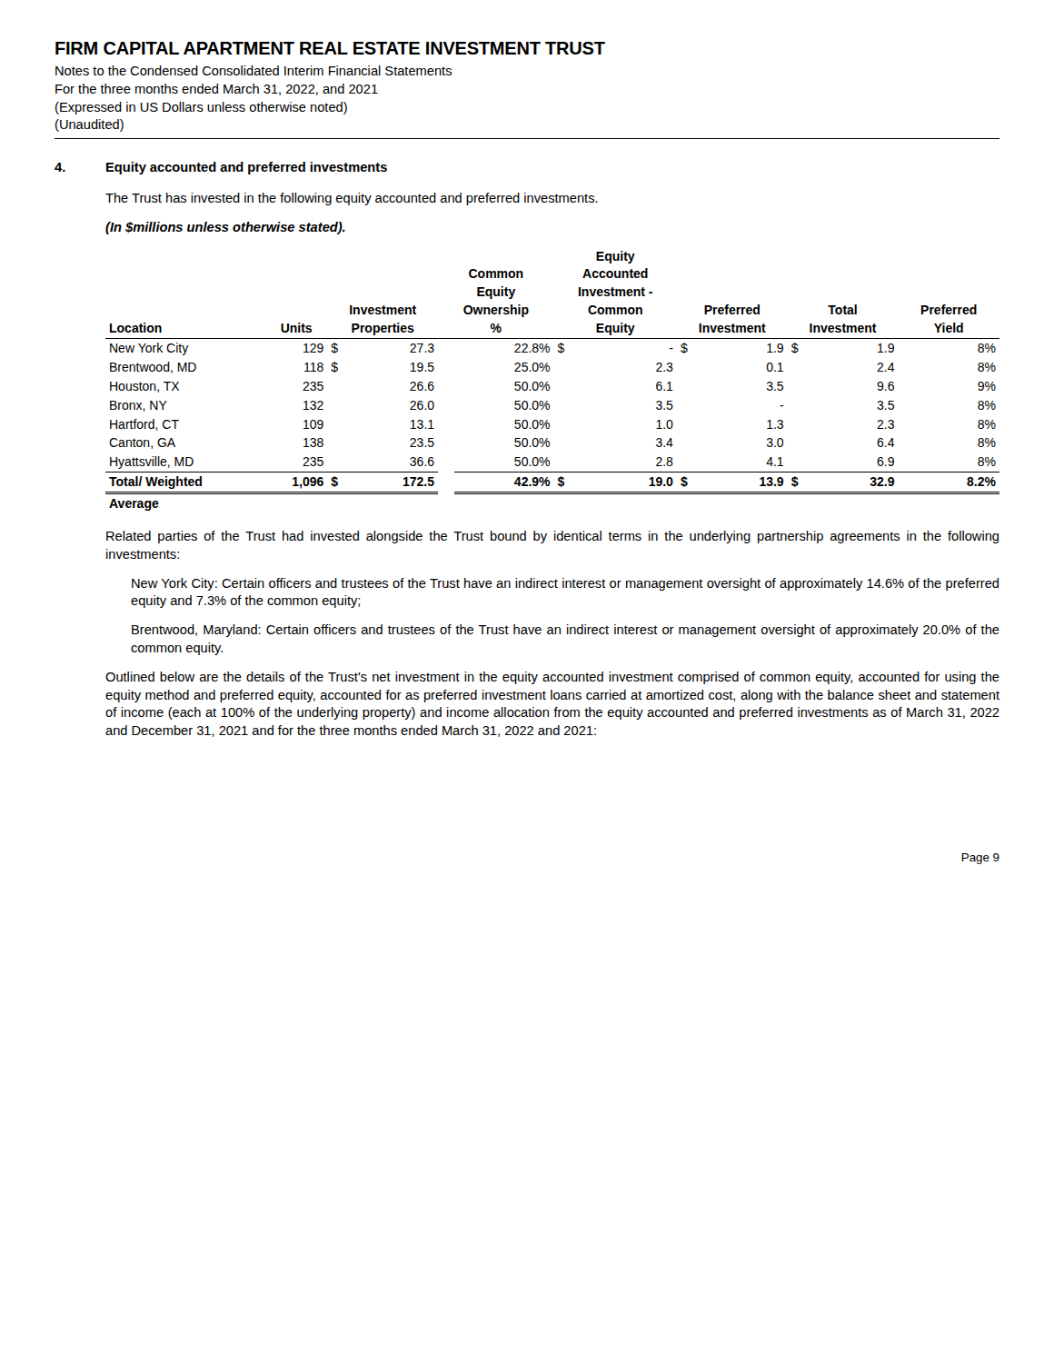FIRM CAPITAL APARTMENT REAL ESTATE INVESTMENT TRUST
Notes to the Condensed Consolidated Interim Financial Statements
For the three months ended March 31, 2022, and 2021
(Expressed in US Dollars unless otherwise noted)
(Unaudited)
4. Equity accounted and preferred investments
The Trust has invested in the following equity accounted and preferred investments.
(In $millions unless otherwise stated).
| | | | | Equity | | | |
| --- | --- | --- | --- | --- | --- | --- | --- |
| | | | Common | Accounted | | | |
| | | | Equity | Investment - | | | |
| | | Investment | Ownership | Common | Preferred | Total | Preferred |
| Location | Units | Properties | % | Equity | Investment | Investment | Yield |
| New York City | 129 | $ | 27.3 | | 22.8% | $ | - | $ | 1.9 | $ | 1.9 | 8% |
| Brentwood, MD | 118 | $ | 19.5 | | 25.0% | | 2.3 | | 0.1 | | 2.4 | 8% |
| Houston, TX | 235 | | 26.6 | | 50.0% | | 6.1 | | 3.5 | | 9.6 | 9% |
| Bronx, NY | 132 | | 26.0 | | 50.0% | | 3.5 | | - | | 3.5 | 8% |
| Hartford, CT | 109 | | 13.1 | | 50.0% | | 1.0 | | 1.3 | | 2.3 | 8% |
| Canton, GA | 138 | | 23.5 | | 50.0% | | 3.4 | | 3.0 | | 6.4 | 8% |
| Hyattsville, MD | 235 | | 36.6 | | 50.0% | | 2.8 | | 4.1 | | 6.9 | 8% |
| Total/ Weighted | 1,096 | $ | 172.5 | | 42.9% | $ | 19.0 | $ | 13.9 | $ | 32.9 | 8.2% |
| Average | |
Related parties of the Trust had invested alongside the Trust bound by identical terms in the underlying partnership agreements in the following investments:
New York City: Certain officers and trustees of the Trust have an indirect interest or management oversight of approximately 14.6% of the preferred equity and 7.3% of the common equity;
Brentwood, Maryland: Certain officers and trustees of the Trust have an indirect interest or management oversight of approximately 20.0% of the common equity.
Outlined below are the details of the Trust's net investment in the equity accounted investment comprised of common equity, accounted for using the equity method and preferred equity, accounted for as preferred investment loans carried at amortized cost, along with the balance sheet and statement of income (each at 100% of the underlying property) and income allocation from the equity accounted and preferred investments as of March 31, 2022 and December 31, 2021 and for the three months ended March 31, 2022 and 2021:
Page 9